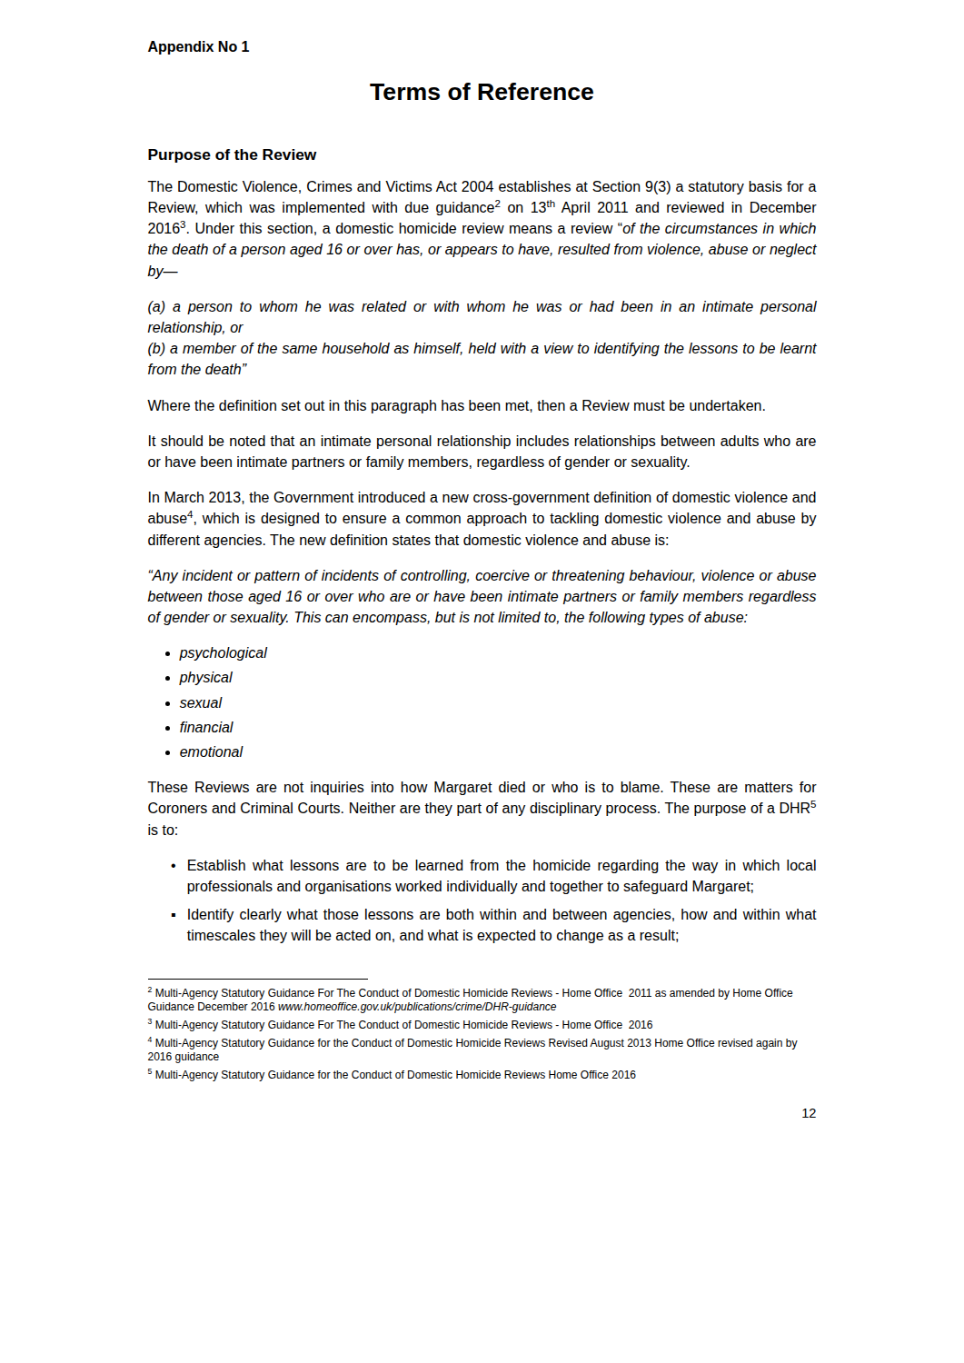Appendix No 1
Terms of Reference
Purpose of the Review
The Domestic Violence, Crimes and Victims Act 2004 establishes at Section 9(3) a statutory basis for a Review, which was implemented with due guidance2 on 13th April 2011 and reviewed in December 20163. Under this section, a domestic homicide review means a review “of the circumstances in which the death of a person aged 16 or over has, or appears to have, resulted from violence, abuse or neglect by—
(a) a person to whom he was related or with whom he was or had been in an intimate personal relationship, or
(b) a member of the same household as himself, held with a view to identifying the lessons to be learnt from the death”
Where the definition set out in this paragraph has been met, then a Review must be undertaken.
It should be noted that an intimate personal relationship includes relationships between adults who are or have been intimate partners or family members, regardless of gender or sexuality.
In March 2013, the Government introduced a new cross-government definition of domestic violence and abuse4, which is designed to ensure a common approach to tackling domestic violence and abuse by different agencies. The new definition states that domestic violence and abuse is:
“Any incident or pattern of incidents of controlling, coercive or threatening behaviour, violence or abuse between those aged 16 or over who are or have been intimate partners or family members regardless of gender or sexuality. This can encompass, but is not limited to, the following types of abuse:
psychological
physical
sexual
financial
emotional
These Reviews are not inquiries into how Margaret died or who is to blame. These are matters for Coroners and Criminal Courts. Neither are they part of any disciplinary process. The purpose of a DHR5 is to:
Establish what lessons are to be learned from the homicide regarding the way in which local professionals and organisations worked individually and together to safeguard Margaret;
Identify clearly what those lessons are both within and between agencies, how and within what timescales they will be acted on, and what is expected to change as a result;
2 Multi-Agency Statutory Guidance For The Conduct of Domestic Homicide Reviews - Home Office 2011 as amended by Home Office Guidance December 2016 www.homeoffice.gov.uk/publications/crime/DHR-guidance
3 Multi-Agency Statutory Guidance For The Conduct of Domestic Homicide Reviews - Home Office 2016
4 Multi-Agency Statutory Guidance for the Conduct of Domestic Homicide Reviews Revised August 2013 Home Office revised again by 2016 guidance
5 Multi-Agency Statutory Guidance for the Conduct of Domestic Homicide Reviews Home Office 2016
12